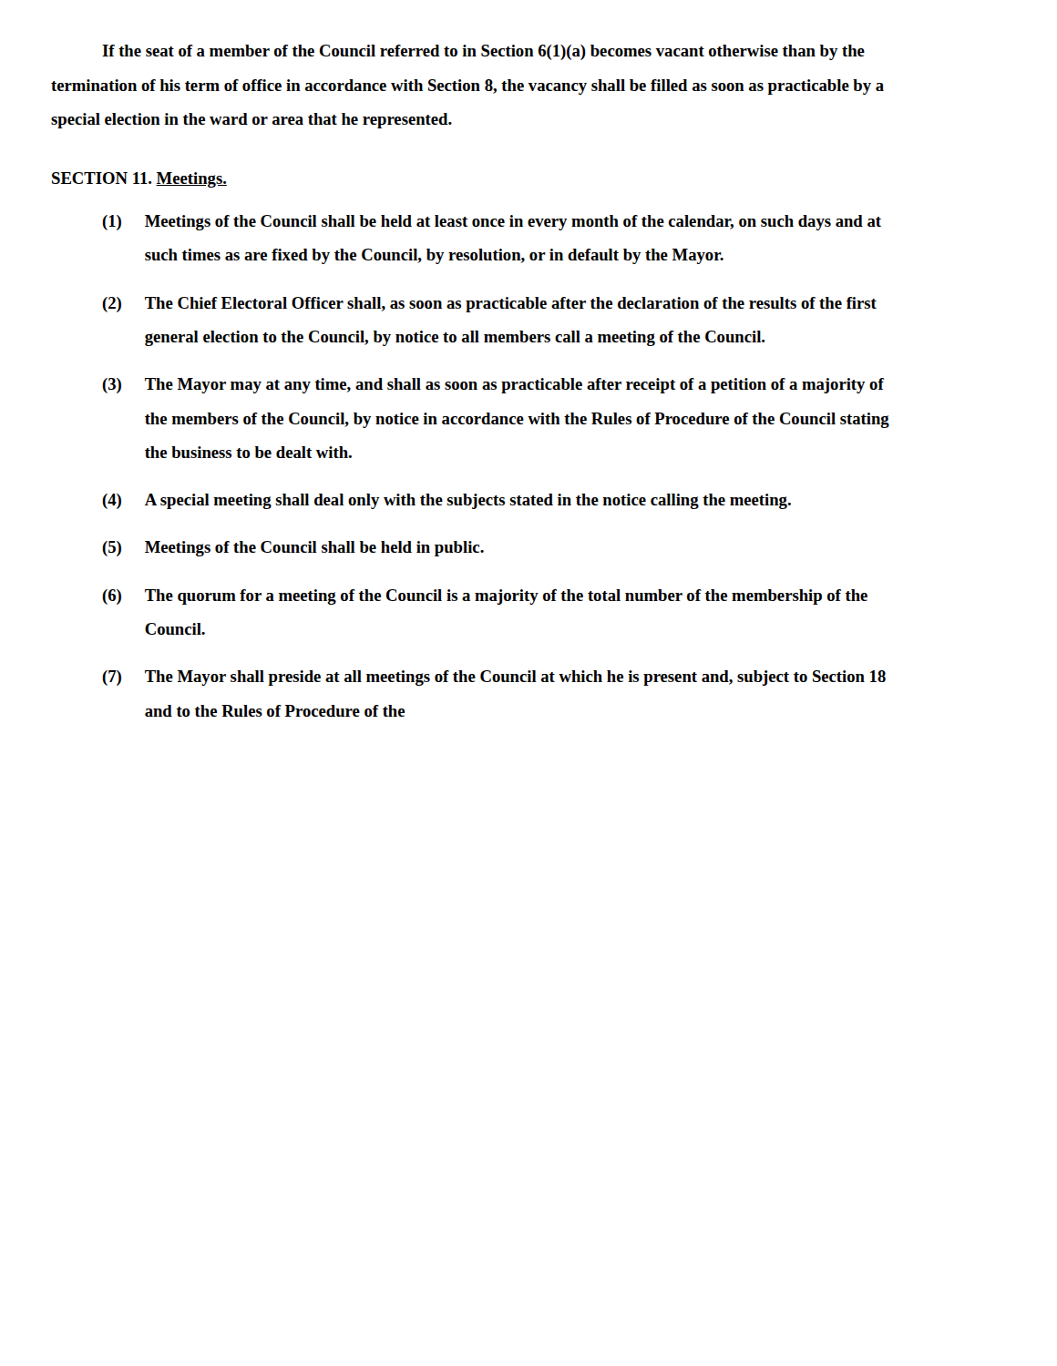If the seat of a member of the Council referred to in Section 6(1)(a) becomes vacant otherwise than by the termination of his term of office in accordance with Section 8, the vacancy shall be filled as soon as practicable by a special election in the ward or area that he represented.
SECTION 11. Meetings.
(1) Meetings of the Council shall be held at least once in every month of the calendar, on such days and at such times as are fixed by the Council, by resolution, or in default by the Mayor.
(2) The Chief Electoral Officer shall, as soon as practicable after the declaration of the results of the first general election to the Council, by notice to all members call a meeting of the Council.
(3) The Mayor may at any time, and shall as soon as practicable after receipt of a petition of a majority of the members of the Council, by notice in accordance with the Rules of Procedure of the Council stating the business to be dealt with.
(4) A special meeting shall deal only with the subjects stated in the notice calling the meeting.
(5) Meetings of the Council shall be held in public.
(6) The quorum for a meeting of the Council is a majority of the total number of the membership of the Council.
(7) The Mayor shall preside at all meetings of the Council at which he is present and, subject to Section 18 and to the Rules of Procedure of the